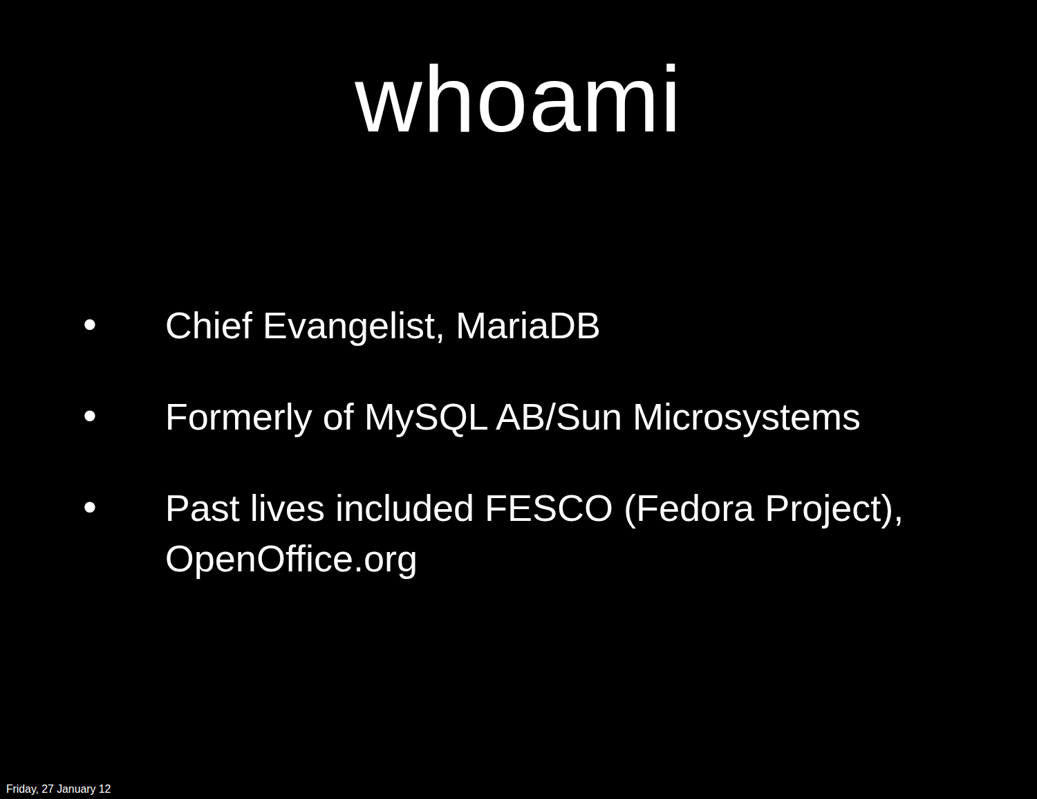whoami
Chief Evangelist, MariaDB
Formerly of MySQL AB/Sun Microsystems
Past lives included FESCO (Fedora Project), OpenOffice.org
Friday, 27 January 12